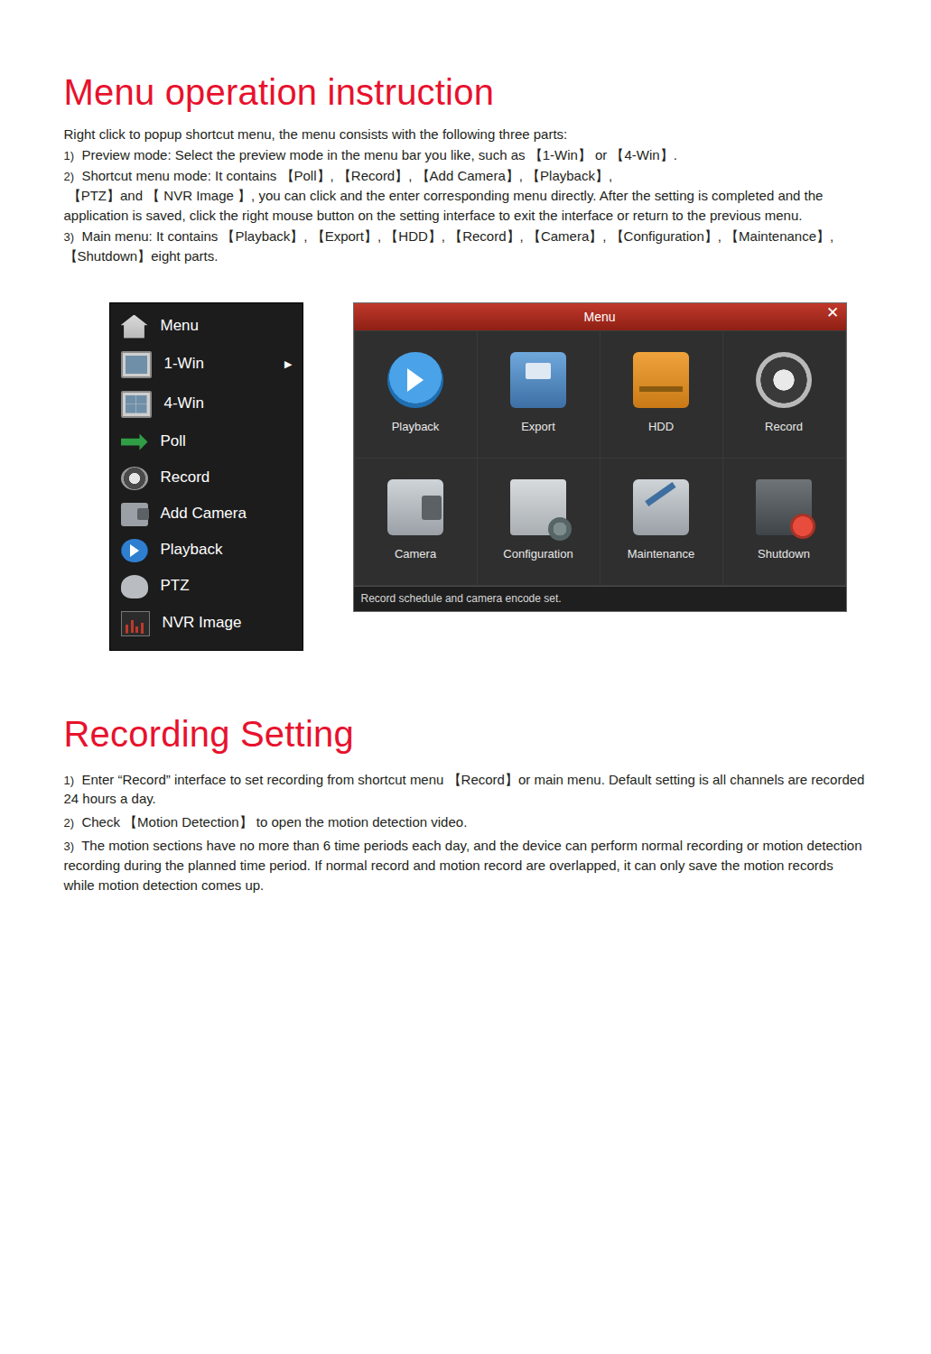Menu operation instruction
Right click to popup shortcut menu, the menu consists with the following three parts:
1) Preview mode: Select the preview mode in the menu bar you like, such as 【1-Win】 or 【4-Win】.
2) Shortcut menu mode: It contains 【Poll】, 【Record】, 【Add Camera】, 【Playback】,
【PTZ】and 【 NVR Image 】, you can click and the enter corresponding menu directly. After the setting is completed and the application is saved, click the right mouse button on the setting interface to exit the interface or return to the previous menu.
3) Main menu: It contains 【Playback】, 【Export】, 【HDD】, 【Record】, 【Camera】, 【Configuration】, 【Maintenance】, 【Shutdown】eight parts.
Menu
1-Win▶
4-Win
Poll
Record
Add Camera
Playback
PTZ
NVR Image
Menu✕
Playback
Export
HDD
Record
Camera
Configuration
Maintenance
Shutdown
Record schedule and camera encode set.
Recording Setting
1) Enter “Record” interface to set recording from shortcut menu 【Record】or main menu. Default setting is all channels are recorded 24 hours a day.
2) Check 【Motion Detection】 to open the motion detection video.
3) The motion sections have no more than 6 time periods each day, and the device can perform normal recording or motion detection recording during the planned time period. If normal record and motion record are overlapped, it can only save the motion records while motion detection comes up.